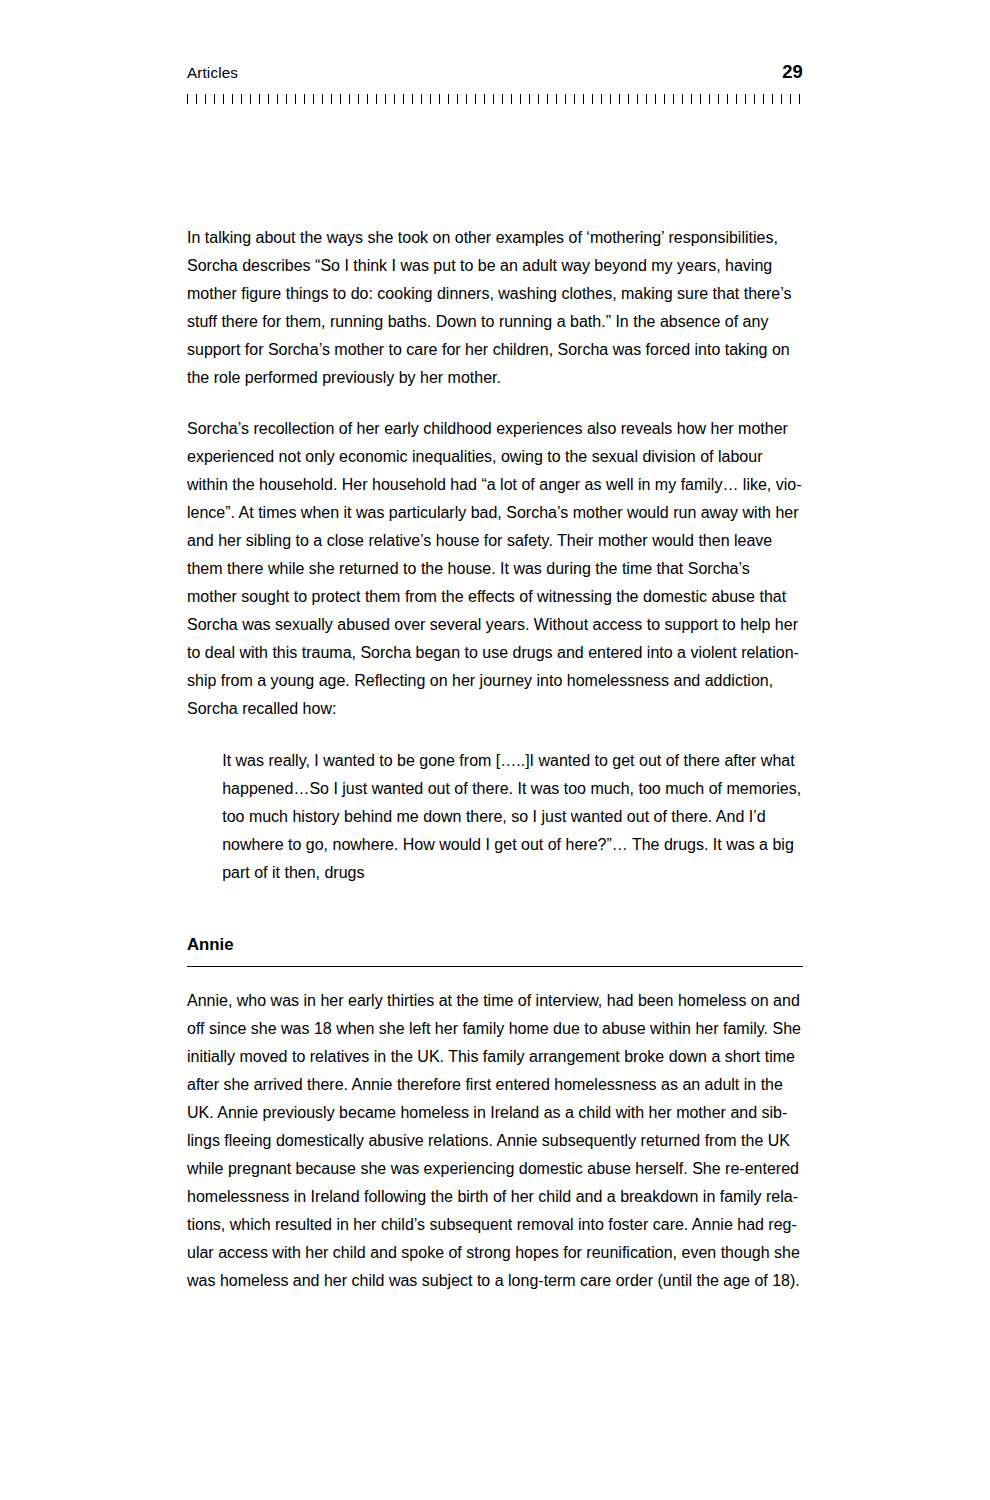Articles 29
In talking about the ways she took on other examples of ‘mothering’ responsibilities, Sorcha describes “So I think I was put to be an adult way beyond my years, having mother figure things to do: cooking dinners, washing clothes, making sure that there’s stuff there for them, running baths. Down to running a bath.” In the absence of any support for Sorcha’s mother to care for her children, Sorcha was forced into taking on the role performed previously by her mother.
Sorcha’s recollection of her early childhood experiences also reveals how her mother experienced not only economic inequalities, owing to the sexual division of labour within the household. Her household had “a lot of anger as well in my family… like, violence”. At times when it was particularly bad, Sorcha’s mother would run away with her and her sibling to a close relative’s house for safety. Their mother would then leave them there while she returned to the house. It was during the time that Sorcha’s mother sought to protect them from the effects of witnessing the domestic abuse that Sorcha was sexually abused over several years. Without access to support to help her to deal with this trauma, Sorcha began to use drugs and entered into a violent relationship from a young age. Reflecting on her journey into homelessness and addiction, Sorcha recalled how:
It was really, I wanted to be gone from […..]I wanted to get out of there after what happened…So I just wanted out of there. It was too much, too much of memories, too much history behind me down there, so I just wanted out of there. And I’d nowhere to go, nowhere. How would I get out of here?”… The drugs. It was a big part of it then, drugs
Annie
Annie, who was in her early thirties at the time of interview, had been homeless on and off since she was 18 when she left her family home due to abuse within her family. She initially moved to relatives in the UK. This family arrangement broke down a short time after she arrived there. Annie therefore first entered homelessness as an adult in the UK. Annie previously became homeless in Ireland as a child with her mother and siblings fleeing domestically abusive relations. Annie subsequently returned from the UK while pregnant because she was experiencing domestic abuse herself. She re-entered homelessness in Ireland following the birth of her child and a breakdown in family relations, which resulted in her child’s subsequent removal into foster care. Annie had regular access with her child and spoke of strong hopes for reunification, even though she was homeless and her child was subject to a long-term care order (until the age of 18).